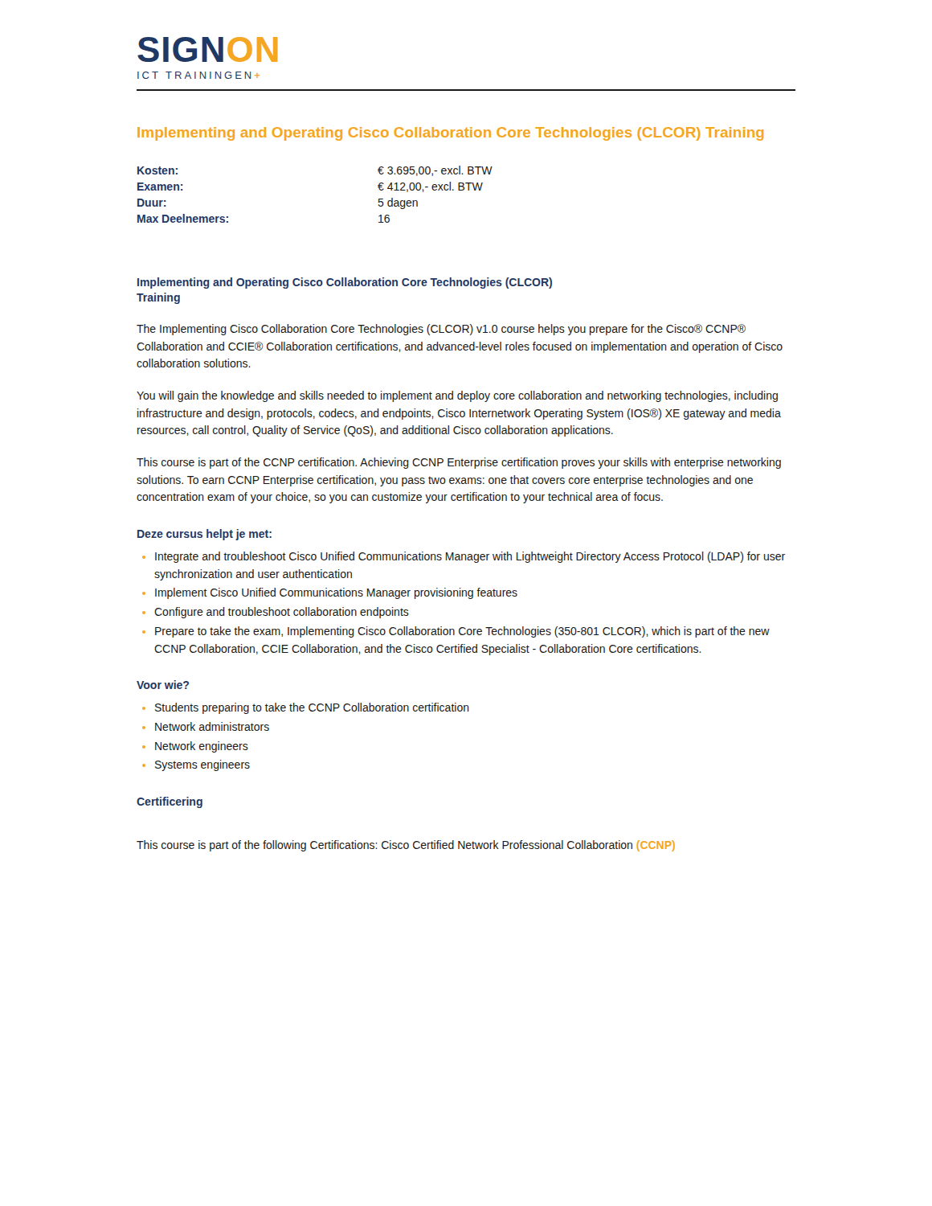SIGNON
ICT TRAININGEN+
Implementing and Operating Cisco Collaboration Core Technologies (CLCOR) Training
| Kosten: | € 3.695,00,- excl. BTW |
| Examen: | € 412,00,- excl. BTW |
| Duur: | 5 dagen |
| Max Deelnemers: | 16 |
Implementing and Operating Cisco Collaboration Core Technologies (CLCOR)
Training
The Implementing Cisco Collaboration Core Technologies (CLCOR) v1.0 course helps you prepare for the Cisco® CCNP® Collaboration and CCIE® Collaboration certifications, and advanced-level roles focused on implementation and operation of Cisco collaboration solutions.
You will gain the knowledge and skills needed to implement and deploy core collaboration and networking technologies, including infrastructure and design, protocols, codecs, and endpoints, Cisco Internetwork Operating System (IOS®) XE gateway and media resources, call control, Quality of Service (QoS), and additional Cisco collaboration applications.
This course is part of the CCNP certification. Achieving CCNP Enterprise certification proves your skills with enterprise networking solutions. To earn CCNP Enterprise certification, you pass two exams: one that covers core enterprise technologies and one concentration exam of your choice, so you can customize your certification to your technical area of focus.
Deze cursus helpt je met:
Integrate and troubleshoot Cisco Unified Communications Manager with Lightweight Directory Access Protocol (LDAP) for user synchronization and user authentication
Implement Cisco Unified Communications Manager provisioning features
Configure and troubleshoot collaboration endpoints
Prepare to take the exam, Implementing Cisco Collaboration Core Technologies (350-801 CLCOR), which is part of the new CCNP Collaboration, CCIE Collaboration, and the Cisco Certified Specialist - Collaboration Core certifications.
Voor wie?
Students preparing to take the CCNP Collaboration certification
Network administrators
Network engineers
Systems engineers
Certificering
This course is part of the following Certifications: Cisco Certified Network Professional Collaboration (CCNP)